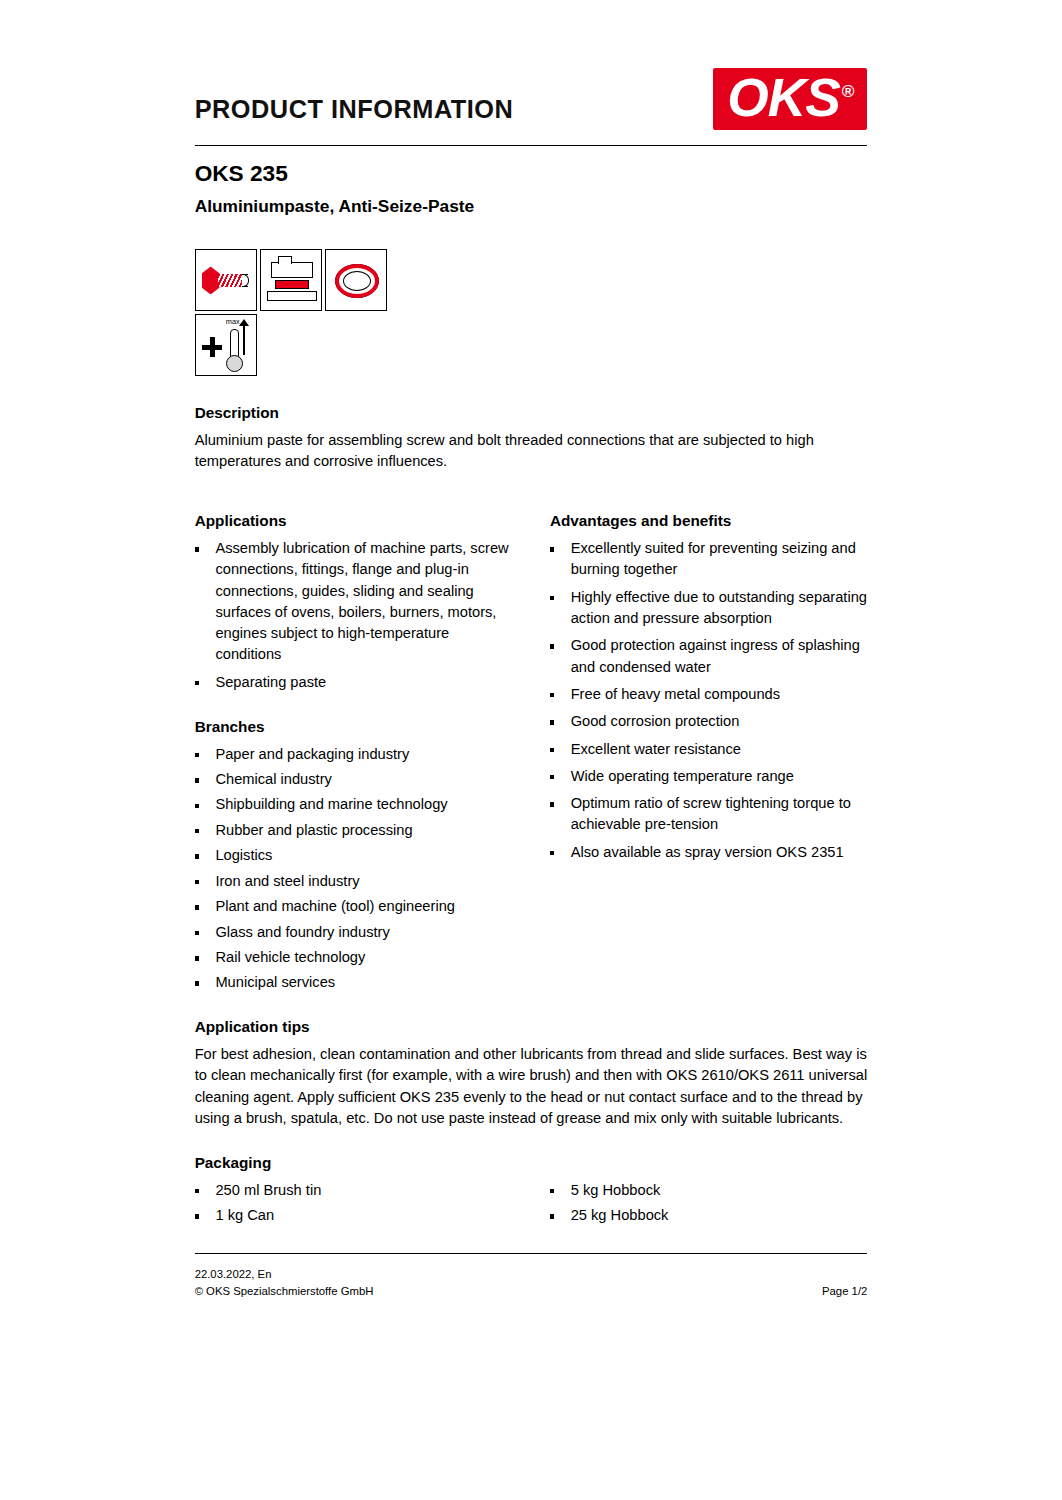PRODUCT INFORMATION
OKS®
OKS 235
Aluminiumpaste, Anti-Seize-Paste
max.
Description
Aluminium paste for assembling screw and bolt threaded connections that are subjected to high temperatures and corrosive influences.
Applications
Assembly lubrication of machine parts, screw connections, fittings, flange and plug-in connections, guides, sliding and sealing surfaces of ovens, boilers, burners, motors, engines subject to high-temperature conditions
Separating paste
Branches
Paper and packaging industry
Chemical industry
Shipbuilding and marine technology
Rubber and plastic processing
Logistics
Iron and steel industry
Plant and machine (tool) engineering
Glass and foundry industry
Rail vehicle technology
Municipal services
Advantages and benefits
Excellently suited for preventing seizing and burning together
Highly effective due to outstanding separating action and pressure absorption
Good protection against ingress of splashing and condensed water
Free of heavy metal compounds
Good corrosion protection
Excellent water resistance
Wide operating temperature range
Optimum ratio of screw tightening torque to achievable pre-tension
Also available as spray version OKS 2351
Application tips
For best adhesion, clean contamination and other lubricants from thread and slide surfaces. Best way is to clean mechanically first (for example, with a wire brush) and then with OKS 2610/OKS 2611 universal cleaning agent. Apply sufficient OKS 235 evenly to the head or nut contact surface and to the thread by using a brush, spatula, etc. Do not use paste instead of grease and mix only with suitable lubricants.
Packaging
250 ml Brush tin
1 kg Can
5 kg Hobbock
25 kg Hobbock
22.03.2022, En
© OKS Spezialschmierstoffe GmbH
Page 1/2